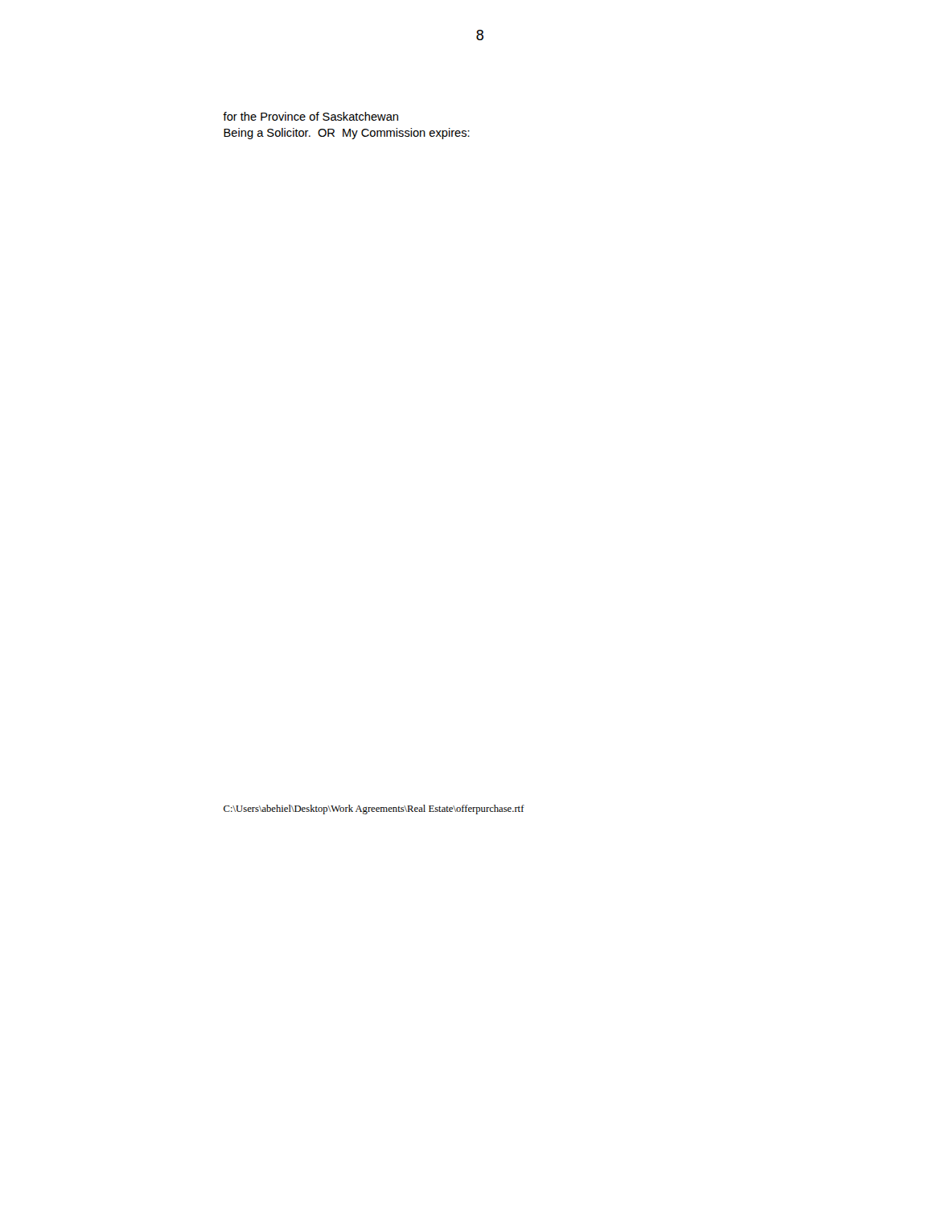8
for the Province of Saskatchewan
Being a Solicitor. OR My Commission expires:
C:\Users\abehiel\Desktop\Work Agreements\Real Estate\offerpurchase.rtf